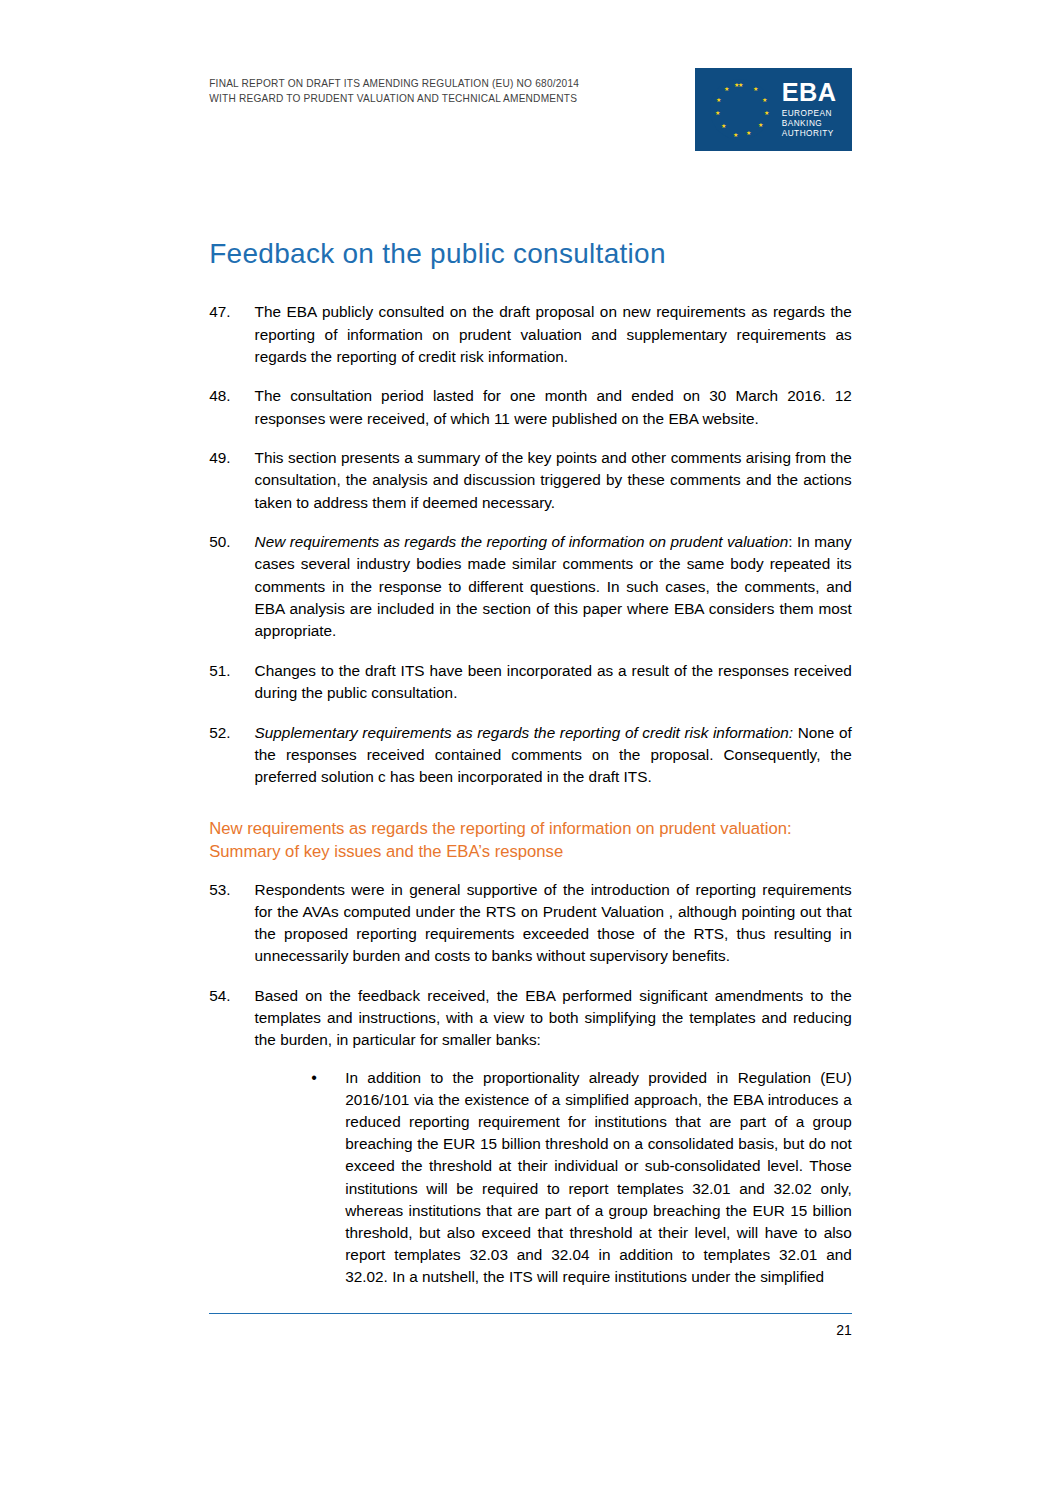Final report on draft ITS amending Regulation (EU) No 680/2014
with regard to prudent valuation and technical amendments
★ ★ ★ ★ ★ ★ ★ ★ ★ ★ ★ ★
EBA
European
Banking
Authority
Feedback on the public consultation
The EBA publicly consulted on the draft proposal on new requirements as regards the reporting of information on prudent valuation and supplementary requirements as regards the reporting of credit risk information.
The consultation period lasted for one month and ended on 30 March 2016. 12 responses were received, of which 11 were published on the EBA website.
This section presents a summary of the key points and other comments arising from the consultation, the analysis and discussion triggered by these comments and the actions taken to address them if deemed necessary.
New requirements as regards the reporting of information on prudent valuation: In many cases several industry bodies made similar comments or the same body repeated its comments in the response to different questions. In such cases, the comments, and EBA analysis are included in the section of this paper where EBA considers them most appropriate.
Changes to the draft ITS have been incorporated as a result of the responses received during the public consultation.
Supplementary requirements as regards the reporting of credit risk information: None of the responses received contained comments on the proposal. Consequently, the preferred solution c has been incorporated in the draft ITS.
New requirements as regards the reporting of information on prudent valuation:
Summary of key issues and the EBA’s response
Respondents were in general supportive of the introduction of reporting requirements for the AVAs computed under the RTS on Prudent Valuation , although pointing out that the proposed reporting requirements exceeded those of the RTS, thus resulting in unnecessarily burden and costs to banks without supervisory benefits.
Based on the feedback received, the EBA performed significant amendments to the templates and instructions, with a view to both simplifying the templates and reducing the burden, in particular for smaller banks:
In addition to the proportionality already provided in Regulation (EU) 2016/101 via the existence of a simplified approach, the EBA introduces a reduced reporting requirement for institutions that are part of a group breaching the EUR 15 billion threshold on a consolidated basis, but do not exceed the threshold at their individual or sub-consolidated level. Those institutions will be required to report templates 32.01 and 32.02 only, whereas institutions that are part of a group breaching the EUR 15 billion threshold, but also exceed that threshold at their level, will have to also report templates 32.03 and 32.04 in addition to templates 32.01 and 32.02. In a nutshell, the ITS will require institutions under the simplified
21